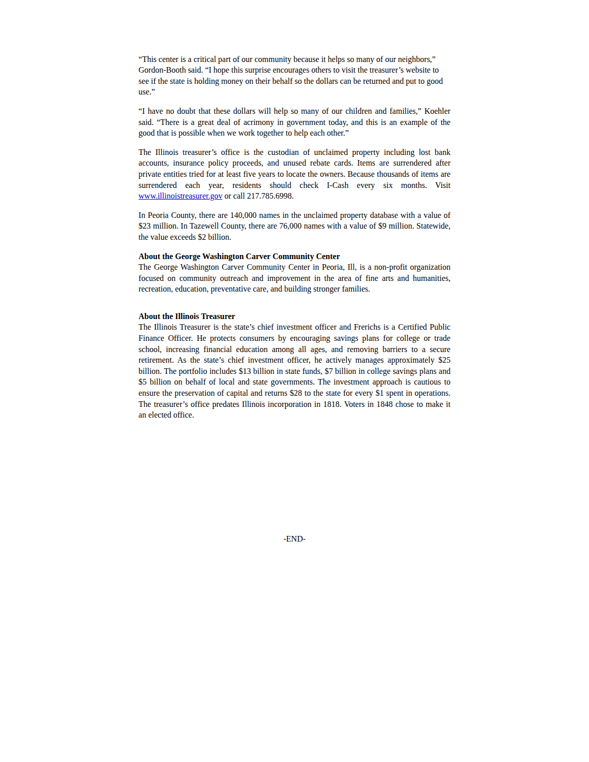“This center is a critical part of our community because it helps so many of our neighbors,” Gordon-Booth said. “I hope this surprise encourages others to visit the treasurer’s website to see if the state is holding money on their behalf so the dollars can be returned and put to good use.”
“I have no doubt that these dollars will help so many of our children and families,” Koehler said. “There is a great deal of acrimony in government today, and this is an example of the good that is possible when we work together to help each other.”
The Illinois treasurer’s office is the custodian of unclaimed property including lost bank accounts, insurance policy proceeds, and unused rebate cards. Items are surrendered after private entities tried for at least five years to locate the owners. Because thousands of items are surrendered each year, residents should check I-Cash every six months. Visit www.illinoistreasurer.gov or call 217.785.6998.
In Peoria County, there are 140,000 names in the unclaimed property database with a value of $23 million. In Tazewell County, there are 76,000 names with a value of $9 million. Statewide, the value exceeds $2 billion.
About the George Washington Carver Community Center
The George Washington Carver Community Center in Peoria, Ill, is a non-profit organization focused on community outreach and improvement in the area of fine arts and humanities, recreation, education, preventative care, and building stronger families.
About the Illinois Treasurer
The Illinois Treasurer is the state’s chief investment officer and Frerichs is a Certified Public Finance Officer. He protects consumers by encouraging savings plans for college or trade school, increasing financial education among all ages, and removing barriers to a secure retirement. As the state’s chief investment officer, he actively manages approximately $25 billion. The portfolio includes $13 billion in state funds, $7 billion in college savings plans and $5 billion on behalf of local and state governments. The investment approach is cautious to ensure the preservation of capital and returns $28 to the state for every $1 spent in operations. The treasurer’s office predates Illinois incorporation in 1818. Voters in 1848 chose to make it an elected office.
-END-